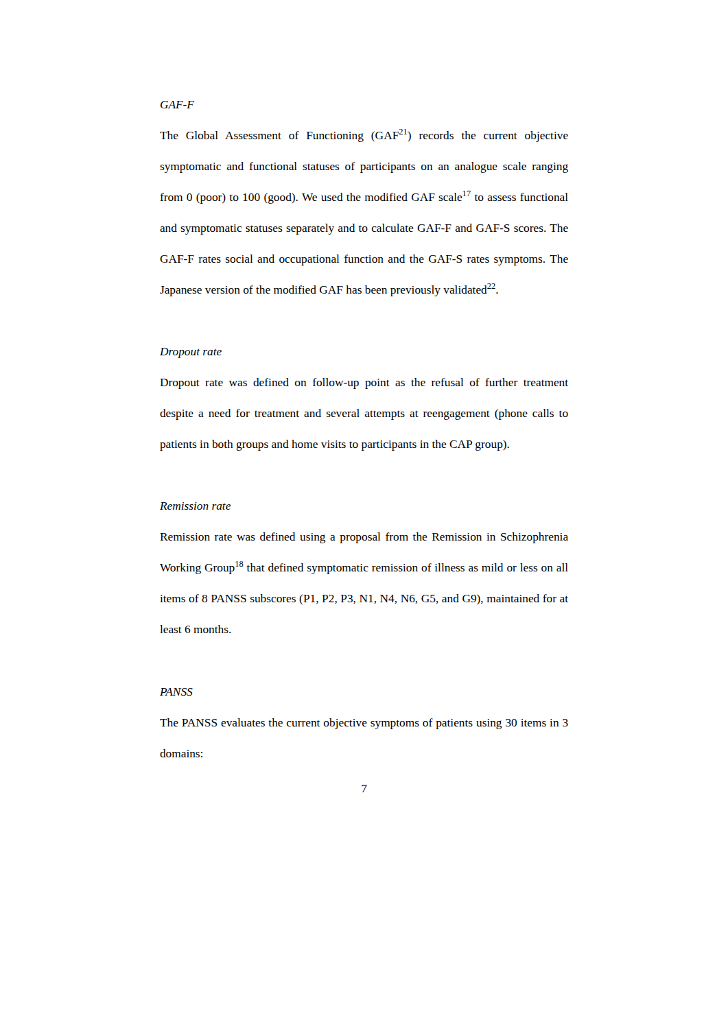GAF-F
The Global Assessment of Functioning (GAF21) records the current objective symptomatic and functional statuses of participants on an analogue scale ranging from 0 (poor) to 100 (good). We used the modified GAF scale17 to assess functional and symptomatic statuses separately and to calculate GAF-F and GAF-S scores. The GAF-F rates social and occupational function and the GAF-S rates symptoms. The Japanese version of the modified GAF has been previously validated22.
Dropout rate
Dropout rate was defined on follow-up point as the refusal of further treatment despite a need for treatment and several attempts at reengagement (phone calls to patients in both groups and home visits to participants in the CAP group).
Remission rate
Remission rate was defined using a proposal from the Remission in Schizophrenia Working Group18 that defined symptomatic remission of illness as mild or less on all items of 8 PANSS subscores (P1, P2, P3, N1, N4, N6, G5, and G9), maintained for at least 6 months.
PANSS
The PANSS evaluates the current objective symptoms of patients using 30 items in 3 domains:
7